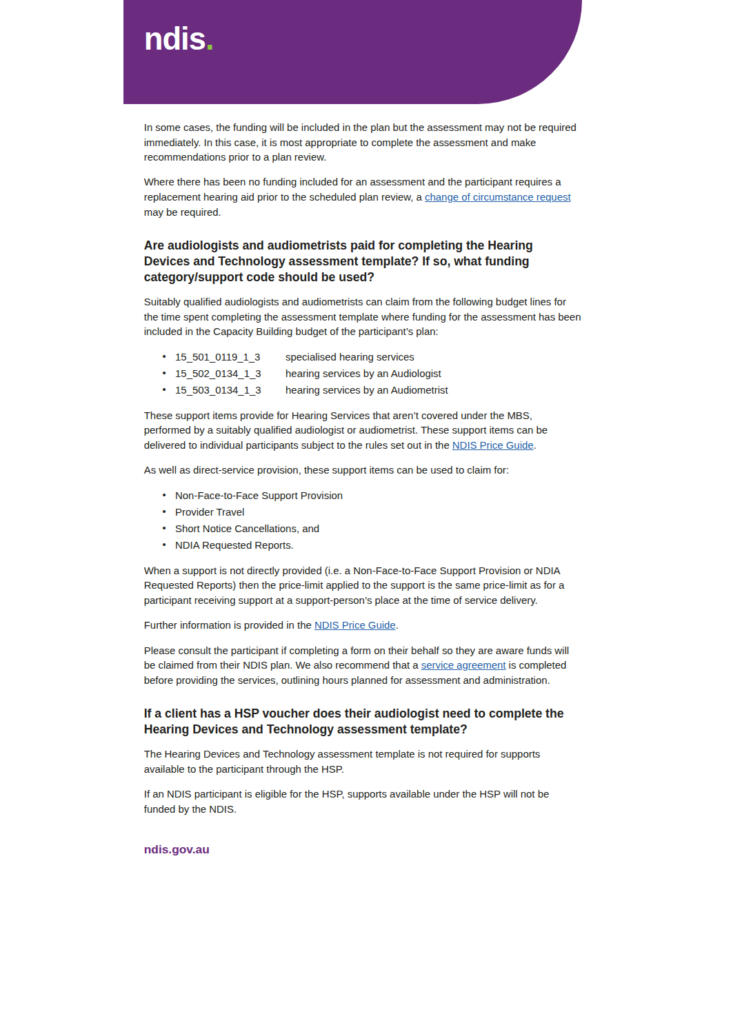ndis.
In some cases, the funding will be included in the plan but the assessment may not be required immediately. In this case, it is most appropriate to complete the assessment and make recommendations prior to a plan review.
Where there has been no funding included for an assessment and the participant requires a replacement hearing aid prior to the scheduled plan review, a change of circumstance request may be required.
Are audiologists and audiometrists paid for completing the Hearing Devices and Technology assessment template? If so, what funding category/support code should be used?
Suitably qualified audiologists and audiometrists can claim from the following budget lines for the time spent completing the assessment template where funding for the assessment has been included in the Capacity Building budget of the participant’s plan:
15_501_0119_1_3specialised hearing services
15_502_0134_1_3hearing services by an Audiologist
15_503_0134_1_3hearing services by an Audiometrist
These support items provide for Hearing Services that aren’t covered under the MBS, performed by a suitably qualified audiologist or audiometrist. These support items can be delivered to individual participants subject to the rules set out in the NDIS Price Guide.
As well as direct-service provision, these support items can be used to claim for:
Non-Face-to-Face Support Provision
Provider Travel
Short Notice Cancellations, and
NDIA Requested Reports.
When a support is not directly provided (i.e. a Non-Face-to-Face Support Provision or NDIA Requested Reports) then the price-limit applied to the support is the same price-limit as for a participant receiving support at a support-person’s place at the time of service delivery.
Further information is provided in the NDIS Price Guide.
Please consult the participant if completing a form on their behalf so they are aware funds will be claimed from their NDIS plan. We also recommend that a service agreement is completed before providing the services, outlining hours planned for assessment and administration.
If a client has a HSP voucher does their audiologist need to complete the Hearing Devices and Technology assessment template?
The Hearing Devices and Technology assessment template is not required for supports available to the participant through the HSP.
If an NDIS participant is eligible for the HSP, supports available under the HSP will not be funded by the NDIS.
ndis.gov.au